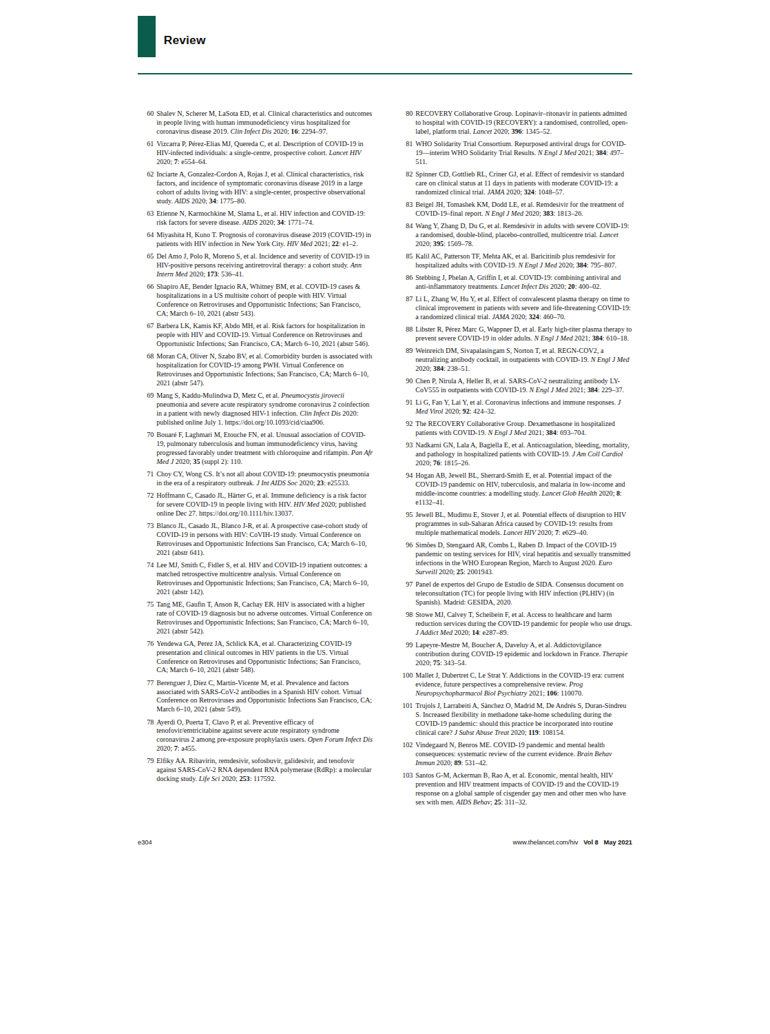Review
60 Shalev N, Scherer M, LaSota ED, et al. Clinical characteristics and outcomes in people living with human immunodeficiency virus hospitalized for coronavirus disease 2019. Clin Infect Dis 2020; 16: 2294–97.
61 Vizcarra P, Pérez-Elías MJ, Quereda C, et al. Description of COVID-19 in HIV-infected individuals: a single-centre, prospective cohort. Lancet HIV 2020; 7: e554–64.
62 Inciarte A, Gonzalez-Cordon A, Rojas J, et al. Clinical characteristics, risk factors, and incidence of symptomatic coronavirus disease 2019 in a large cohort of adults living with HIV: a single-center, prospective observational study. AIDS 2020; 34: 1775–80.
63 Etienne N, Karmochkine M, Slama L, et al. HIV infection and COVID-19: risk factors for severe disease. AIDS 2020; 34: 1771–74.
64 Miyashita H, Kuno T. Prognosis of coronavirus disease 2019 (COVID-19) in patients with HIV infection in New York City. HIV Med 2021; 22: e1–2.
65 Del Amo J, Polo R, Moreno S, et al. Incidence and severity of COVID-19 in HIV-positive persons receiving antiretroviral therapy: a cohort study. Ann Intern Med 2020; 173: 536–41.
66 Shapiro AE, Bender Ignacio RA, Whitney BM, et al. COVID-19 cases & hospitalizations in a US multisite cohort of people with HIV. Virtual Conference on Retroviruses and Opportunistic Infections; San Francisco, CA; March 6–10, 2021 (abstr 543).
67 Barbera LK, Kamis KF, Abdo MH, et al. Risk factors for hospitalization in people with HIV and COVID-19. Virtual Conference on Retroviruses and Opportunistic Infections; San Francisco, CA; March 6–10, 2021 (abstr 546).
68 Moran CA, Oliver N, Szabo BV, et al. Comorbidity burden is associated with hospitalization for COVID-19 among PWH. Virtual Conference on Retroviruses and Opportunistic Infections; San Francisco, CA; March 6–10, 2021 (abstr 547).
69 Mang S, Kaddu-Mulindwa D, Metz C, et al. Pneumocystis jirovecii pneumonia and severe acute respiratory syndrome coronavirus 2 coinfection in a patient with newly diagnosed HIV-1 infection. Clin Infect Dis 2020: published online July 1. https://doi.org/10.1093/cid/ciaa906.
70 Bouaré F, Laghmari M, Etouche FN, et al. Unusual association of COVID-19, pulmonary tuberculosis and human immunodeficiency virus, having progressed favorably under treatment with chloroquine and rifampin. Pan Afr Med J 2020; 35 (suppl 2): 110.
71 Choy CY, Wong CS. It’s not all about COVID-19: pneumocystis pneumonia in the era of a respiratory outbreak. J Int AIDS Soc 2020; 23: e25533.
72 Hoffmann C, Casado JL, Härter G, et al. Immune deficiency is a risk factor for severe COVID-19 in people living with HIV. HIV Med 2020; published online Dec 27. https://doi.org/10.1111/hiv.13037.
73 Blanco JL, Casado JL, Blanco J-R, et al. A prospective case-cohort study of COVID-19 in persons with HIV: CoVIH-19 study. Virtual Conference on Retroviruses and Opportunistic Infections San Francisco, CA; March 6–10, 2021 (abstr 641).
74 Lee MJ, Smith C, Fidler S, et al. HIV and COVID-19 inpatient outcomes: a matched retrospective multicentre analysis. Virtual Conference on Retroviruses and Opportunistic Infections; San Francisco, CA; March 6–10, 2021 (abstr 142).
75 Tang ME, Gaufin T, Anson R, Cachay ER. HIV is associated with a higher rate of COVID-19 diagnosis but no adverse outcomes. Virtual Conference on Retroviruses and Opportunistic Infections; San Francisco, CA; March 6–10, 2021 (abstr 542).
76 Yendewa GA, Perez JA, Schlick KA, et al. Characterizing COVID-19 presentation and clinical outcomes in HIV patients in the US. Virtual Conference on Retroviruses and Opportunistic Infections; San Francisco, CA; March 6–10, 2021 (abstr 548).
77 Berenguer J, Díez C, Martín-Vicente M, et al. Prevalence and factors associated with SARS-CoV-2 antibodies in a Spanish HIV cohort. Virtual Conference on Retroviruses and Opportunistic Infections San Francisco, CA; March 6–10, 2021 (abstr 549).
78 Ayerdi O, Puerta T, Clavo P, et al. Preventive efficacy of tenofovir/emtricitabine against severe acute respiratory syndrome coronavirus 2 among pre-exposure prophylaxis users. Open Forum Infect Dis 2020; 7: a455.
79 Elfiky AA. Ribavirin, remdesivir, sofosbuvir, galidesivir, and tenofovir against SARS-CoV-2 RNA dependent RNA polymerase (RdRp): a molecular docking study. Life Sci 2020; 253: 117592.
80 RECOVERY Collaborative Group. Lopinavir–ritonavir in patients admitted to hospital with COVID-19 (RECOVERY): a randomised, controlled, open-label, platform trial. Lancet 2020; 396: 1345–52.
81 WHO Solidarity Trial Consortium. Repurposed antiviral drugs for COVID-19—interim WHO Solidarity Trial Results. N Engl J Med 2021; 384: 497–511.
82 Spinner CD, Gottlieb RL, Criner GJ, et al. Effect of remdesivir vs standard care on clinical status at 11 days in patients with moderate COVID-19: a randomized clinical trial. JAMA 2020; 324: 1048–57.
83 Beigel JH, Tomashek KM, Dodd LE, et al. Remdesivir for the treatment of COVID-19–final report. N Engl J Med 2020; 383: 1813–26.
84 Wang Y, Zhang D, Du G, et al. Remdesivir in adults with severe COVID-19: a randomised, double-blind, placebo-controlled, multicentre trial. Lancet 2020; 395: 1569–78.
85 Kalil AC, Patterson TF, Mehta AK, et al. Baricitinib plus remdesivir for hospitalized adults with COVID-19. N Engl J Med 2020; 384: 795–807.
86 Stebbing J, Phelan A, Griffin I, et al. COVID-19: combining antiviral and anti-inflammatory treatments. Lancet Infect Dis 2020; 20: 400–02.
87 Li L, Zhang W, Hu Y, et al. Effect of convalescent plasma therapy on time to clinical improvement in patients with severe and life-threatening COVID-19: a randomized clinical trial. JAMA 2020; 324: 460–70.
88 Libster R, Pérez Marc G, Wappner D, et al. Early high-titer plasma therapy to prevent severe COVID-19 in older adults. N Engl J Med 2021; 384: 610–18.
89 Weinreich DM, Sivapalasingam S, Norton T, et al. REGN-COV2, a neutralizing antibody cocktail, in outpatients with COVID-19. N Engl J Med 2020; 384: 238–51.
90 Chen P, Nirula A, Heller B, et al. SARS-CoV-2 neutralizing antibody LY-CoV555 in outpatients with COVID-19. N Engl J Med 2021; 384: 229–37.
91 Li G, Fan Y, Lai Y, et al. Coronavirus infections and immune responses. J Med Virol 2020; 92: 424–32.
92 The RECOVERY Collaborative Group. Dexamethasone in hospitalized patients with COVID-19. N Engl J Med 2021; 384: 693–704.
93 Nadkarni GN, Lala A, Bagiella E, et al. Anticoagulation, bleeding, mortality, and pathology in hospitalized patients with COVID-19. J Am Coll Cardiol 2020; 76: 1815–26.
94 Hogan AB, Jewell BL, Sherrard-Smith E, et al. Potential impact of the COVID-19 pandemic on HIV, tuberculosis, and malaria in low-income and middle-income countries: a modelling study. Lancet Glob Health 2020; 8: e1132–41.
95 Jewell BL, Mudimu E, Stover J, et al. Potential effects of disruption to HIV programmes in sub-Saharan Africa caused by COVID-19: results from multiple mathematical models. Lancet HIV 2020; 7: e629–40.
96 Simões D, Stengaard AR, Combs L, Raben D. Impact of the COVID-19 pandemic on testing services for HIV, viral hepatitis and sexually transmitted infections in the WHO European Region, March to August 2020. Euro Surveill 2020; 25: 2001943.
97 Panel de expertos del Grupo de Estudio de SIDA. Consensus document on teleconsultation (TC) for people living with HIV infection (PLHIV) (in Spanish). Madrid: GESIDA, 2020.
98 Stowe MJ, Calvey T, Scheibein F, et al. Access to healthcare and harm reduction services during the COVID-19 pandemic for people who use drugs. J Addict Med 2020; 14: e287–89.
99 Lapeyre-Mestre M, Boucher A, Daveluy A, et al. Addictovigilance contribution during COVID-19 epidemic and lockdown in France. Therapie 2020; 75: 343–54.
100 Mallet J, Dubertret C, Le Strat Y. Addictions in the COVID-19 era: current evidence, future perspectives a comprehensive review. Prog Neuropsychopharmacol Biol Psychiatry 2021; 106: 110070.
101 Trujols J, Larrabeiti A, Sànchez O, Madrid M, De Andrés S, Duran-Sindreu S. Increased flexibility in methadone take-home scheduling during the COVID-19 pandemic: should this practice be incorporated into routine clinical care? J Subst Abuse Treat 2020; 119: 108154.
102 Vindegaard N, Benros ME. COVID-19 pandemic and mental health consequences: systematic review of the current evidence. Brain Behav Immun 2020; 89: 531–42.
103 Santos G-M, Ackerman B, Rao A, et al. Economic, mental health, HIV prevention and HIV treatment impacts of COVID-19 and the COVID-19 response on a global sample of cisgender gay men and other men who have sex with men. AIDS Behav; 25: 311–32.
e304
www.thelancet.com/hiv Vol 8 May 2021